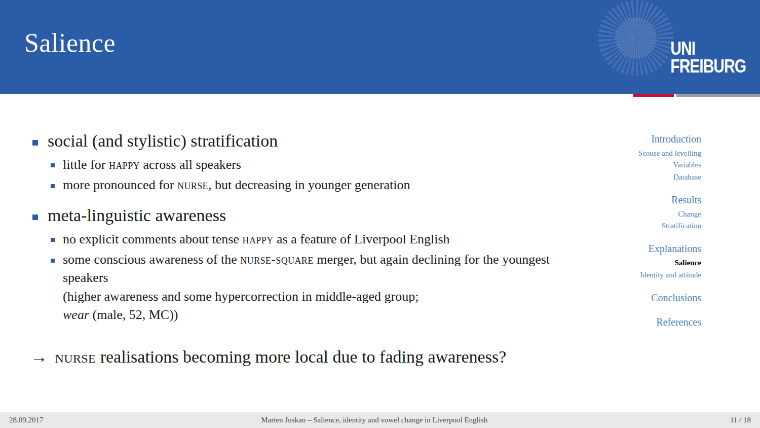Salience
UNI FREIBURG
social (and stylistic) stratification
little for happy across all speakers
more pronounced for nurse, but decreasing in younger generation
meta-linguistic awareness
no explicit comments about tense happy as a feature of Liverpool English
some conscious awareness of the nurse-square merger, but again declining for the youngest speakers
(higher awareness and some hypercorrection in middle-aged group;
wear (male, 52, MC))
→ nurse realisations becoming more local due to fading awareness?
Introduction
Scouse and levelling
Variables
Database
Results
Change
Stratification
Explanations
Salience
Identity and attitude
Conclusions
References
28.09.2017
Marten Juskan – Salience, identity and vowel change in Liverpool English
11 / 18